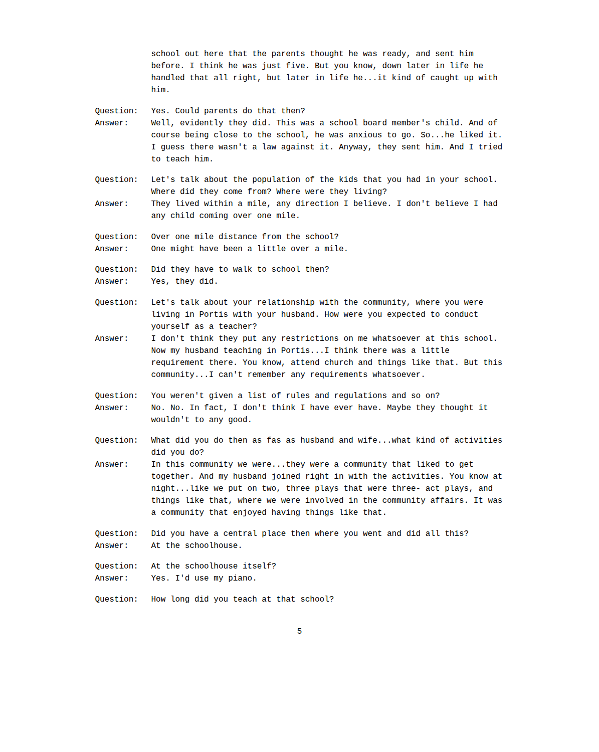school out here that the parents thought he was ready, and sent him before. I think he was just five. But you know, down later in life he handled that all right, but later in life he...it kind of caught up with him.
Question:
Yes. Could parents do that then?
Answer:
Well, evidently they did. This was a school board member's child. And of course being close to the school, he was anxious to go. So...he liked it. I guess there wasn't a law against it. Anyway, they sent him. And I tried to teach him.
Question:
Let's talk about the population of the kids that you had in your school. Where did they come from? Where were they living?
Answer:
They lived within a mile, any direction I believe. I don't believe I had any child coming over one mile.
Question:
Over one mile distance from the school?
Answer:
One might have been a little over a mile.
Question:
Did they have to walk to school then?
Answer:
Yes, they did.
Question:
Let's talk about your relationship with the community, where you were living in Portis with your husband. How were you expected to conduct yourself as a teacher?
Answer:
I don't think they put any restrictions on me whatsoever at this school. Now my husband teaching in Portis...I think there was a little requirement there. You know, attend church and things like that. But this community...I can't remember any requirements whatsoever.
Question:
You weren't given a list of rules and regulations and so on?
Answer:
No. No. In fact, I don't think I have ever have. Maybe they thought it wouldn't to any good.
Question:
What did you do then as fas as husband and wife...what kind of activities did you do?
Answer:
In this community we were...they were a community that liked to get together. And my husband joined right in with the activities. You know at night...like we put on two, three plays that were three- act plays, and things like that, where we were involved in the community affairs. It was a community that enjoyed having things like that.
Question:
Did you have a central place then where you went and did all this?
Answer:
At the schoolhouse.
Question:
At the schoolhouse itself?
Answer:
Yes. I'd use my piano.
Question:
How long did you teach at that school?
5